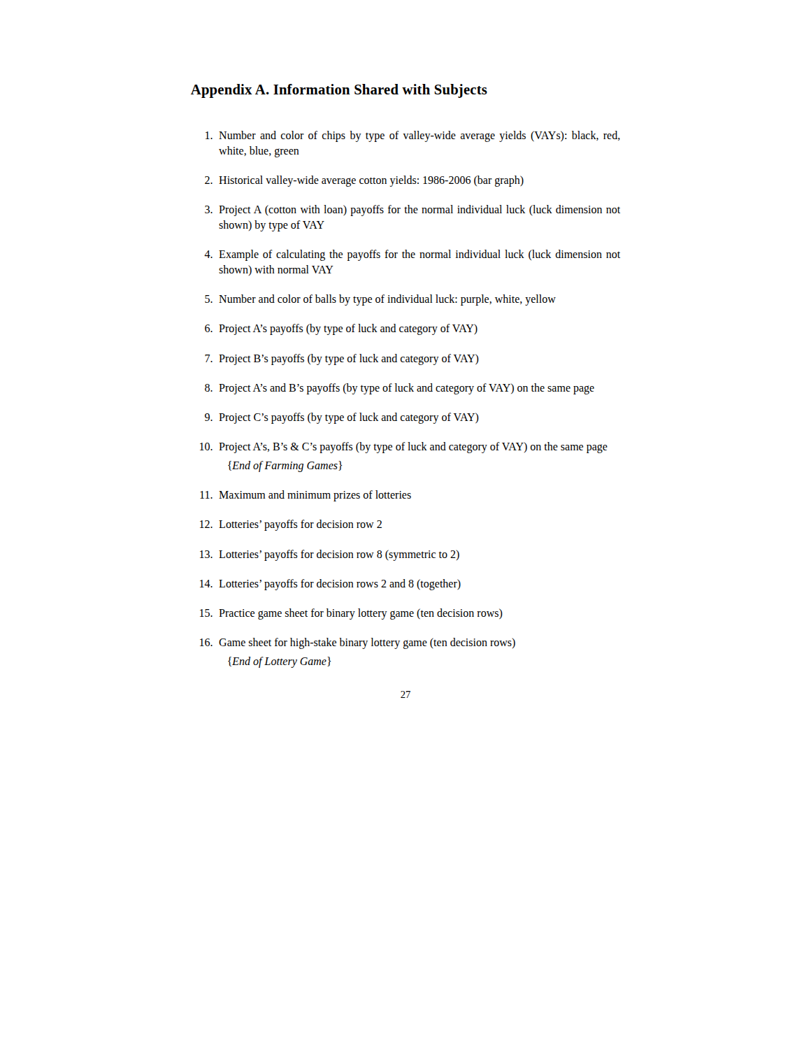Appendix A. Information Shared with Subjects
Number and color of chips by type of valley-wide average yields (VAYs): black, red, white, blue, green
Historical valley-wide average cotton yields: 1986-2006 (bar graph)
Project A (cotton with loan) payoffs for the normal individual luck (luck dimension not shown) by type of VAY
Example of calculating the payoffs for the normal individual luck (luck dimension not shown) with normal VAY
Number and color of balls by type of individual luck: purple, white, yellow
Project A’s payoffs (by type of luck and category of VAY)
Project B’s payoffs (by type of luck and category of VAY)
Project A’s and B’s payoffs (by type of luck and category of VAY) on the same page
Project C’s payoffs (by type of luck and category of VAY)
Project A’s, B’s & C’s payoffs (by type of luck and category of VAY) on the same page {End of Farming Games}
Maximum and minimum prizes of lotteries
Lotteries’ payoffs for decision row 2
Lotteries’ payoffs for decision row 8 (symmetric to 2)
Lotteries’ payoffs for decision rows 2 and 8 (together)
Practice game sheet for binary lottery game (ten decision rows)
Game sheet for high-stake binary lottery game (ten decision rows) {End of Lottery Game}
27